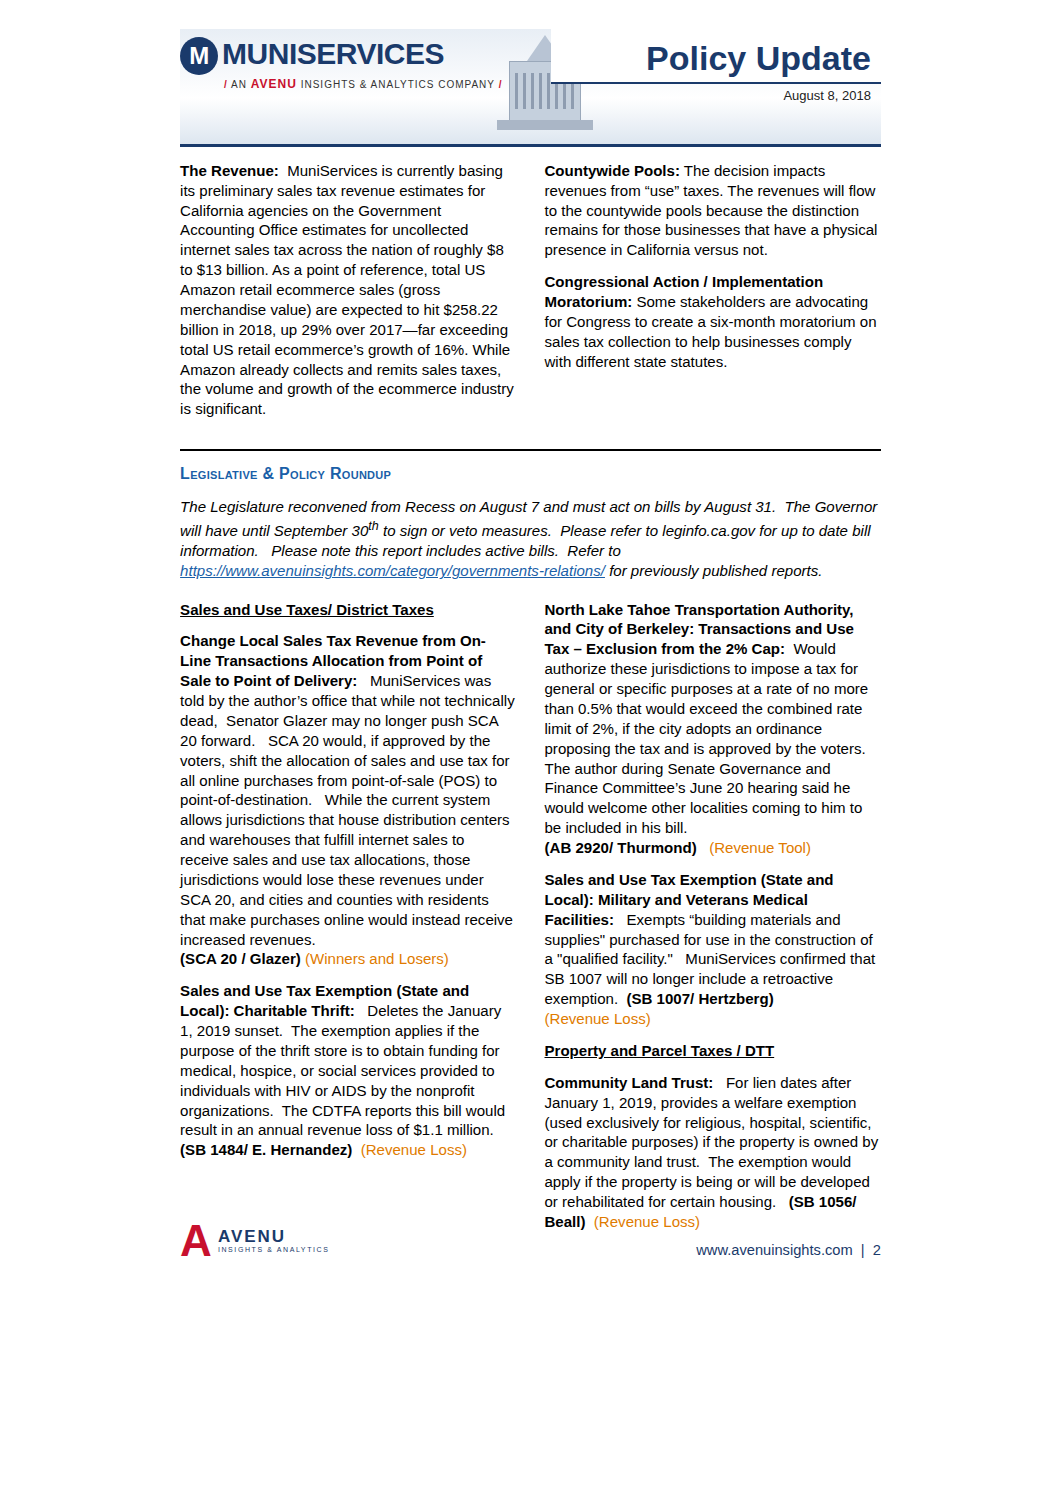MMUNI SERVICES
/ AN AVENU INSIGHTS & ANALYTICS COMPANY /
Policy Update
August 8, 2018
The Revenue: MuniServices is currently basing its preliminary sales tax revenue estimates for California agencies on the Government Accounting Office estimates for uncollected internet sales tax across the nation of roughly $8 to $13 billion. As a point of reference, total US Amazon retail ecommerce sales (gross merchandise value) are expected to hit $258.22 billion in 2018, up 29% over 2017—far exceeding total US retail ecommerce’s growth of 16%. While Amazon already collects and remits sales taxes, the volume and growth of the ecommerce industry is significant.
Countywide Pools: The decision impacts revenues from “use” taxes. The revenues will flow to the countywide pools because the distinction remains for those businesses that have a physical presence in California versus not.
Congressional Action / Implementation Moratorium: Some stakeholders are advocating for Congress to create a six-month moratorium on sales tax collection to help businesses comply with different state statutes.
Legislative & Policy Roundup
The Legislature reconvened from Recess on August 7 and must act on bills by August 31. The Governor will have until September 30th to sign or veto measures. Please refer to leginfo.ca.gov for up to date bill information. Please note this report includes active bills. Refer to https://www.avenuinsights.com/category/governments-relations/ for previously published reports.
Sales and Use Taxes/ District Taxes
Change Local Sales Tax Revenue from On-Line Transactions Allocation from Point of Sale to Point of Delivery: MuniServices was told by the author’s office that while not technically dead, Senator Glazer may no longer push SCA 20 forward. SCA 20 would, if approved by the voters, shift the allocation of sales and use tax for all online purchases from point-of-sale (POS) to point-of-destination. While the current system allows jurisdictions that house distribution centers and warehouses that fulfill internet sales to receive sales and use tax allocations, those jurisdictions would lose these revenues under SCA 20, and cities and counties with residents that make purchases online would instead receive increased revenues.
(SCA 20 / Glazer) (Winners and Losers)
Sales and Use Tax Exemption (State and Local): Charitable Thrift: Deletes the January 1, 2019 sunset. The exemption applies if the purpose of the thrift store is to obtain funding for medical, hospice, or social services provided to individuals with HIV or AIDS by the nonprofit organizations. The CDTFA reports this bill would result in an annual revenue loss of $1.1 million.
(SB 1484/ E. Hernandez) (Revenue Loss)
North Lake Tahoe Transportation Authority, and City of Berkeley: Transactions and Use Tax – Exclusion from the 2% Cap: Would authorize these jurisdictions to impose a tax for general or specific purposes at a rate of no more than 0.5% that would exceed the combined rate limit of 2%, if the city adopts an ordinance proposing the tax and is approved by the voters. The author during Senate Governance and Finance Committee’s June 20 hearing said he would welcome other localities coming to him to be included in his bill.
(AB 2920/ Thurmond) (Revenue Tool)
Sales and Use Tax Exemption (State and Local): Military and Veterans Medical Facilities: Exempts “building materials and supplies" purchased for use in the construction of a "qualified facility." MuniServices confirmed that SB 1007 will no longer include a retroactive exemption. (SB 1007/ Hertzberg)
(Revenue Loss)
Property and Parcel Taxes / DTT
Community Land Trust: For lien dates after January 1, 2019, provides a welfare exemption (used exclusively for religious, hospital, scientific, or charitable purposes) if the property is owned by a community land trust. The exemption would apply if the property is being or will be developed or rehabilitated for certain housing. (SB 1056/ Beall) (Revenue Loss)
A
AVENU
INSIGHTS & ANALYTICS
www.avenuinsights.com | 2